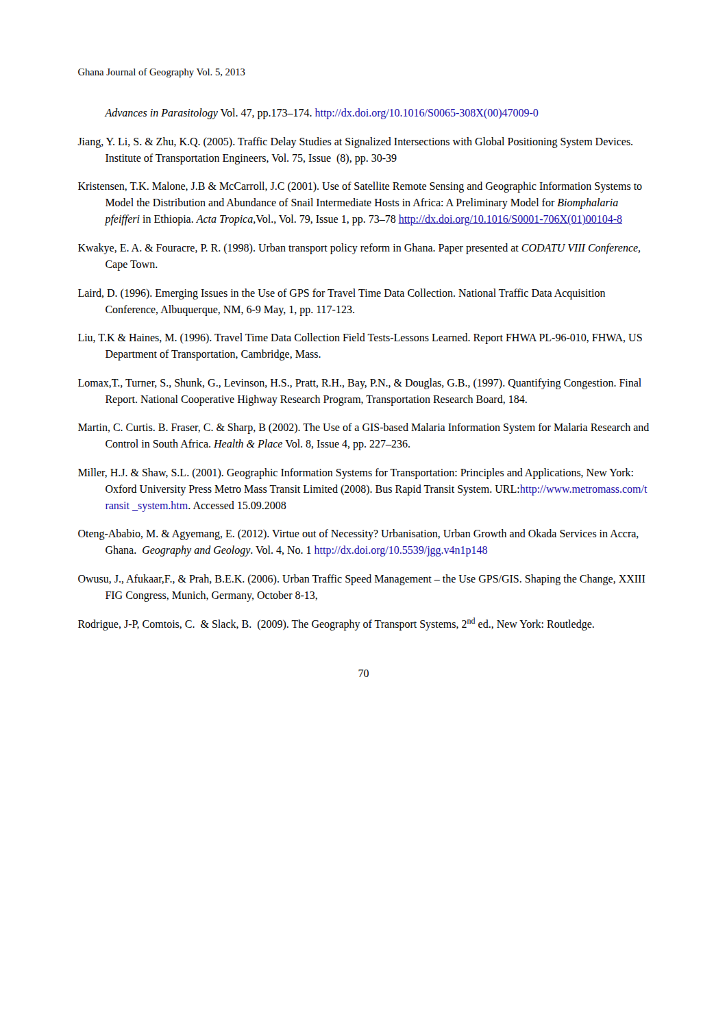Ghana Journal of Geography Vol. 5, 2013
Advances in Parasitology Vol. 47, pp.173–174. http://dx.doi.org/10.1016/S0065-308X(00)47009-0
Jiang, Y. Li, S. & Zhu, K.Q. (2005). Traffic Delay Studies at Signalized Intersections with Global Positioning System Devices. Institute of Transportation Engineers, Vol. 75, Issue (8), pp. 30-39
Kristensen, T.K. Malone, J.B & McCarroll, J.C (2001). Use of Satellite Remote Sensing and Geographic Information Systems to Model the Distribution and Abundance of Snail Intermediate Hosts in Africa: A Preliminary Model for Biomphalaria pfeifferi in Ethiopia. Acta Tropica, Vol., Vol. 79, Issue 1, pp. 73–78 http://dx.doi.org/10.1016/S0001-706X(01)00104-8
Kwakye, E. A. & Fouracre, P. R. (1998). Urban transport policy reform in Ghana. Paper presented at CODATU VIII Conference, Cape Town.
Laird, D. (1996). Emerging Issues in the Use of GPS for Travel Time Data Collection. National Traffic Data Acquisition Conference, Albuquerque, NM, 6-9 May, 1, pp. 117-123.
Liu, T.K & Haines, M. (1996). Travel Time Data Collection Field Tests-Lessons Learned. Report FHWA PL-96-010, FHWA, US Department of Transportation, Cambridge, Mass.
Lomax,T., Turner, S., Shunk, G., Levinson, H.S., Pratt, R.H., Bay, P.N., & Douglas, G.B., (1997). Quantifying Congestion. Final Report. National Cooperative Highway Research Program, Transportation Research Board, 184.
Martin, C. Curtis. B. Fraser, C. & Sharp, B (2002). The Use of a GIS-based Malaria Information System for Malaria Research and Control in South Africa. Health & Place Vol. 8, Issue 4, pp. 227–236.
Miller, H.J. & Shaw, S.L. (2001). Geographic Information Systems for Transportation: Principles and Applications, New York: Oxford University Press Metro Mass Transit Limited (2008). Bus Rapid Transit System. URL:http://www.metromass.com/transit _system.htm. Accessed 15.09.2008
Oteng-Ababio, M. & Agyemang, E. (2012). Virtue out of Necessity? Urbanisation, Urban Growth and Okada Services in Accra, Ghana. Geography and Geology. Vol. 4, No. 1 http://dx.doi.org/10.5539/jgg.v4n1p148
Owusu, J., Afukaar,F., & Prah, B.E.K. (2006). Urban Traffic Speed Management – the Use GPS/GIS. Shaping the Change, XXIII FIG Congress, Munich, Germany, October 8-13,
Rodrigue, J-P, Comtois, C. & Slack, B. (2009). The Geography of Transport Systems, 2nd ed., New York: Routledge.
70